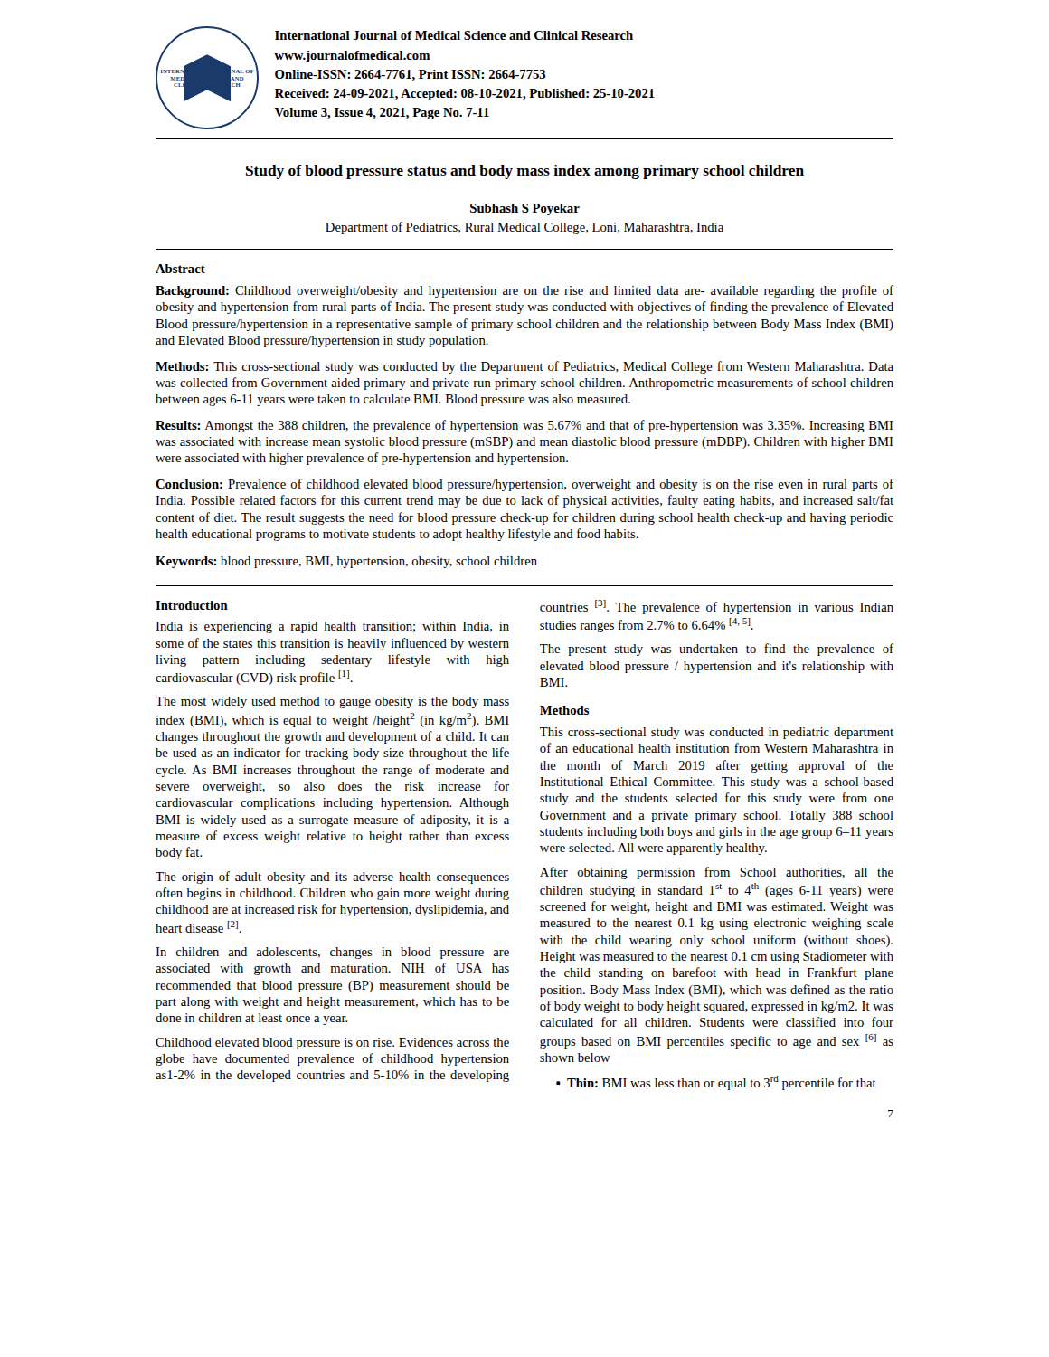INTERNATIONAL JOURNAL OF MEDICAL SCIENCE AND CLINICAL RESEARCH
International Journal of Medical Science and Clinical Research
www.journalofmedical.com
Online-ISSN: 2664-7761, Print ISSN: 2664-7753
Received: 24-09-2021, Accepted: 08-10-2021, Published: 25-10-2021
Volume 3, Issue 4, 2021, Page No. 7-11
Study of blood pressure status and body mass index among primary school children
Subhash S Poyekar
Department of Pediatrics, Rural Medical College, Loni, Maharashtra, India
Abstract
Background: Childhood overweight/obesity and hypertension are on the rise and limited data are- available regarding the profile of obesity and hypertension from rural parts of India. The present study was conducted with objectives of finding the prevalence of Elevated Blood pressure/hypertension in a representative sample of primary school children and the relationship between Body Mass Index (BMI) and Elevated Blood pressure/hypertension in study population.
Methods: This cross-sectional study was conducted by the Department of Pediatrics, Medical College from Western Maharashtra. Data was collected from Government aided primary and private run primary school children. Anthropometric measurements of school children between ages 6-11 years were taken to calculate BMI. Blood pressure was also measured.
Results: Amongst the 388 children, the prevalence of hypertension was 5.67% and that of pre-hypertension was 3.35%. Increasing BMI was associated with increase mean systolic blood pressure (mSBP) and mean diastolic blood pressure (mDBP). Children with higher BMI were associated with higher prevalence of pre-hypertension and hypertension.
Conclusion: Prevalence of childhood elevated blood pressure/hypertension, overweight and obesity is on the rise even in rural parts of India. Possible related factors for this current trend may be due to lack of physical activities, faulty eating habits, and increased salt/fat content of diet. The result suggests the need for blood pressure check-up for children during school health check-up and having periodic health educational programs to motivate students to adopt healthy lifestyle and food habits.
Keywords: blood pressure, BMI, hypertension, obesity, school children
Introduction
India is experiencing a rapid health transition; within India, in some of the states this transition is heavily influenced by western living pattern including sedentary lifestyle with high cardiovascular (CVD) risk profile [1].
The most widely used method to gauge obesity is the body mass index (BMI), which is equal to weight /height2 (in kg/m2). BMI changes throughout the growth and development of a child. It can be used as an indicator for tracking body size throughout the life cycle. As BMI increases throughout the range of moderate and severe overweight, so also does the risk increase for cardiovascular complications including hypertension. Although BMI is widely used as a surrogate measure of adiposity, it is a measure of excess weight relative to height rather than excess body fat.
The origin of adult obesity and its adverse health consequences often begins in childhood. Children who gain more weight during childhood are at increased risk for hypertension, dyslipidemia, and heart disease [2].
In children and adolescents, changes in blood pressure are associated with growth and maturation. NIH of USA has recommended that blood pressure (BP) measurement should be part along with weight and height measurement, which has to be done in children at least once a year.
Childhood elevated blood pressure is on rise. Evidences across the globe have documented prevalence of childhood hypertension as1-2% in the developed countries and 5-10% in the developing countries [3]. The prevalence of hypertension in various Indian studies ranges from 2.7% to 6.64% [4, 5].
The present study was undertaken to find the prevalence of elevated blood pressure / hypertension and it's relationship with BMI.
Methods
This cross-sectional study was conducted in pediatric department of an educational health institution from Western Maharashtra in the month of March 2019 after getting approval of the Institutional Ethical Committee. This study was a school-based study and the students selected for this study were from one Government and a private primary school. Totally 388 school students including both boys and girls in the age group 6–11 years were selected. All were apparently healthy.
After obtaining permission from School authorities, all the children studying in standard 1st to 4th (ages 6-11 years) were screened for weight, height and BMI was estimated. Weight was measured to the nearest 0.1 kg using electronic weighing scale with the child wearing only school uniform (without shoes). Height was measured to the nearest 0.1 cm using Stadiometer with the child standing on barefoot with head in Frankfurt plane position. Body Mass Index (BMI), which was defined as the ratio of body weight to body height squared, expressed in kg/m2. It was calculated for all children. Students were classified into four groups based on BMI percentiles specific to age and sex [6] as shown below
Thin: BMI was less than or equal to 3rd percentile for that
7